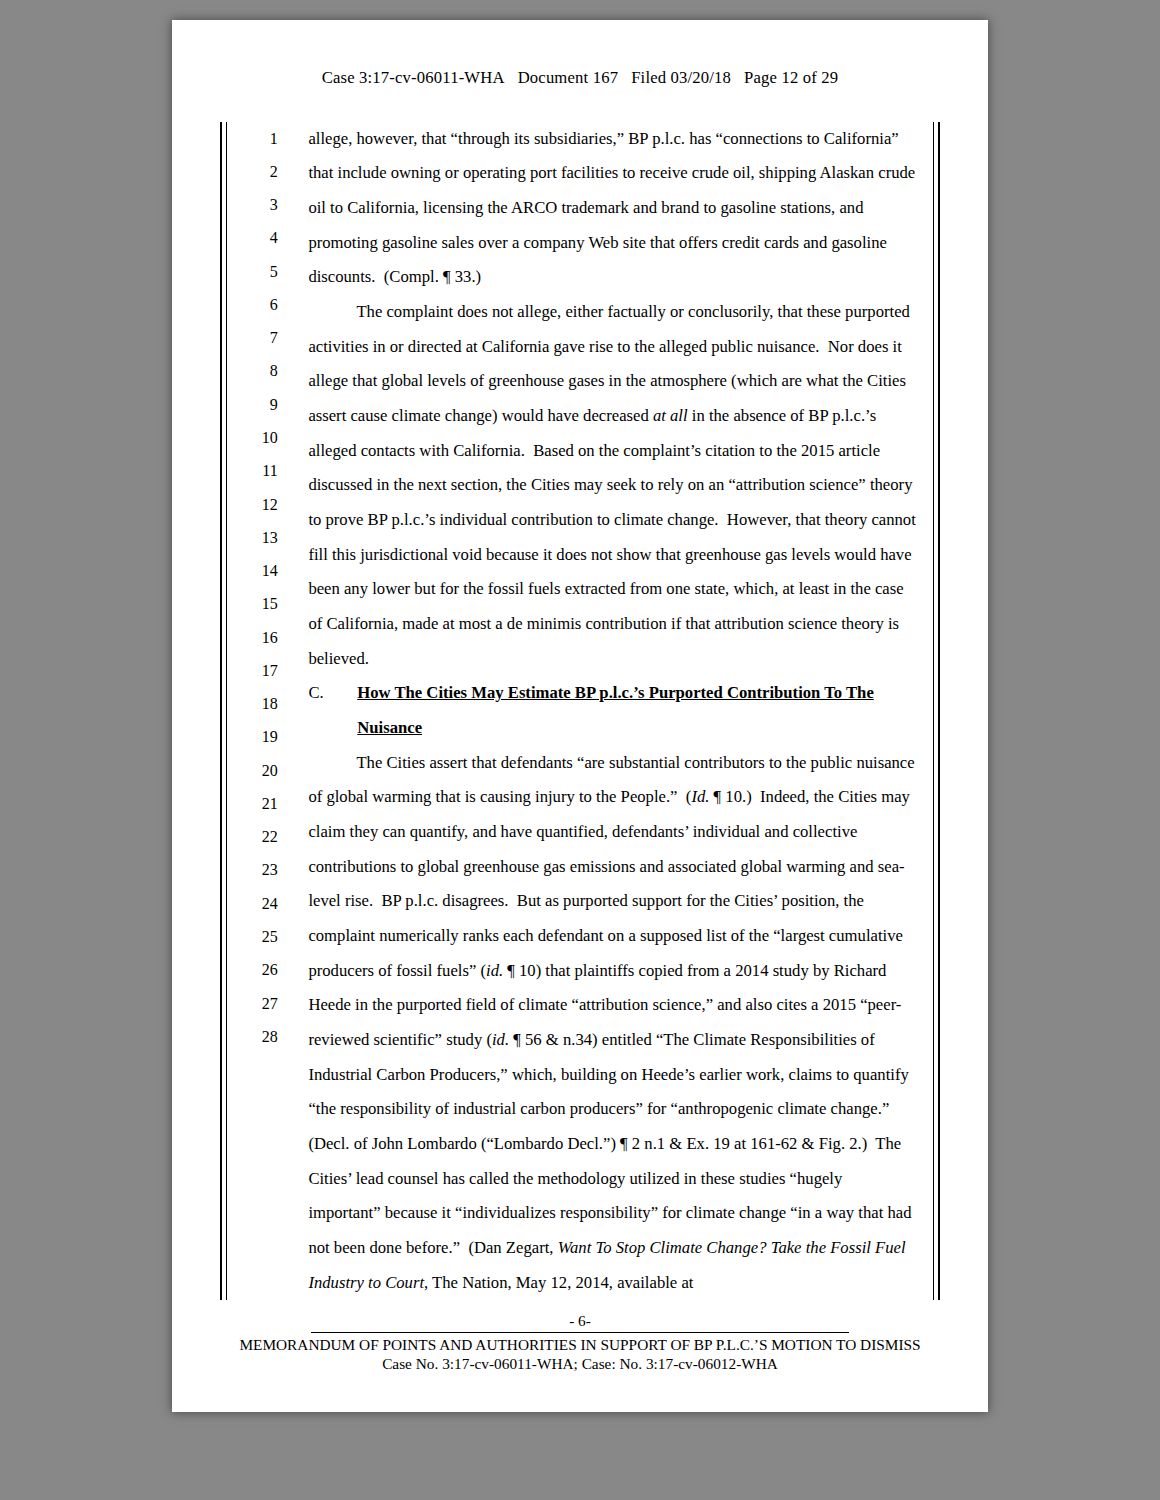Case 3:17-cv-06011-WHA Document 167 Filed 03/20/18 Page 12 of 29
1
2
3
4
5
6
7
8
9
10
11
12
13
14
15
16
17
18
19
20
21
22
23
24
25
26
27
28
allege, however, that “through its subsidiaries,” BP p.l.c. has “connections to California” that include owning or operating port facilities to receive crude oil, shipping Alaskan crude oil to California, licensing the ARCO trademark and brand to gasoline stations, and promoting gasoline sales over a company Web site that offers credit cards and gasoline discounts. (Compl. ¶ 33.)
The complaint does not allege, either factually or conclusorily, that these purported activities in or directed at California gave rise to the alleged public nuisance. Nor does it allege that global levels of greenhouse gases in the atmosphere (which are what the Cities assert cause climate change) would have decreased at all in the absence of BP p.l.c.’s alleged contacts with California. Based on the complaint’s citation to the 2015 article discussed in the next section, the Cities may seek to rely on an “attribution science” theory to prove BP p.l.c.’s individual contribution to climate change. However, that theory cannot fill this jurisdictional void because it does not show that greenhouse gas levels would have been any lower but for the fossil fuels extracted from one state, which, at least in the case of California, made at most a de minimis contribution if that attribution science theory is believed.
C. How The Cities May Estimate BP p.l.c.’s Purported Contribution To The Nuisance
The Cities assert that defendants “are substantial contributors to the public nuisance of global warming that is causing injury to the People.” (Id. ¶ 10.) Indeed, the Cities may claim they can quantify, and have quantified, defendants’ individual and collective contributions to global greenhouse gas emissions and associated global warming and sea-level rise. BP p.l.c. disagrees. But as purported support for the Cities’ position, the complaint numerically ranks each defendant on a supposed list of the “largest cumulative producers of fossil fuels” (id. ¶ 10) that plaintiffs copied from a 2014 study by Richard Heede in the purported field of climate “attribution science,” and also cites a 2015 “peer-reviewed scientific” study (id. ¶ 56 & n.34) entitled “The Climate Responsibilities of Industrial Carbon Producers,” which, building on Heede’s earlier work, claims to quantify “the responsibility of industrial carbon producers” for “anthropogenic climate change.” (Decl. of John Lombardo (“Lombardo Decl.”) ¶ 2 n.1 & Ex. 19 at 161-62 & Fig. 2.) The Cities’ lead counsel has called the methodology utilized in these studies “hugely important” because it “individualizes responsibility” for climate change “in a way that had not been done before.” (Dan Zegart, Want To Stop Climate Change? Take the Fossil Fuel Industry to Court, The Nation, May 12, 2014, available at
- 6-
MEMORANDUM OF POINTS AND AUTHORITIES IN SUPPORT OF BP P.L.C.’S MOTION TO DISMISS
Case No. 3:17-cv-06011-WHA; Case: No. 3:17-cv-06012-WHA